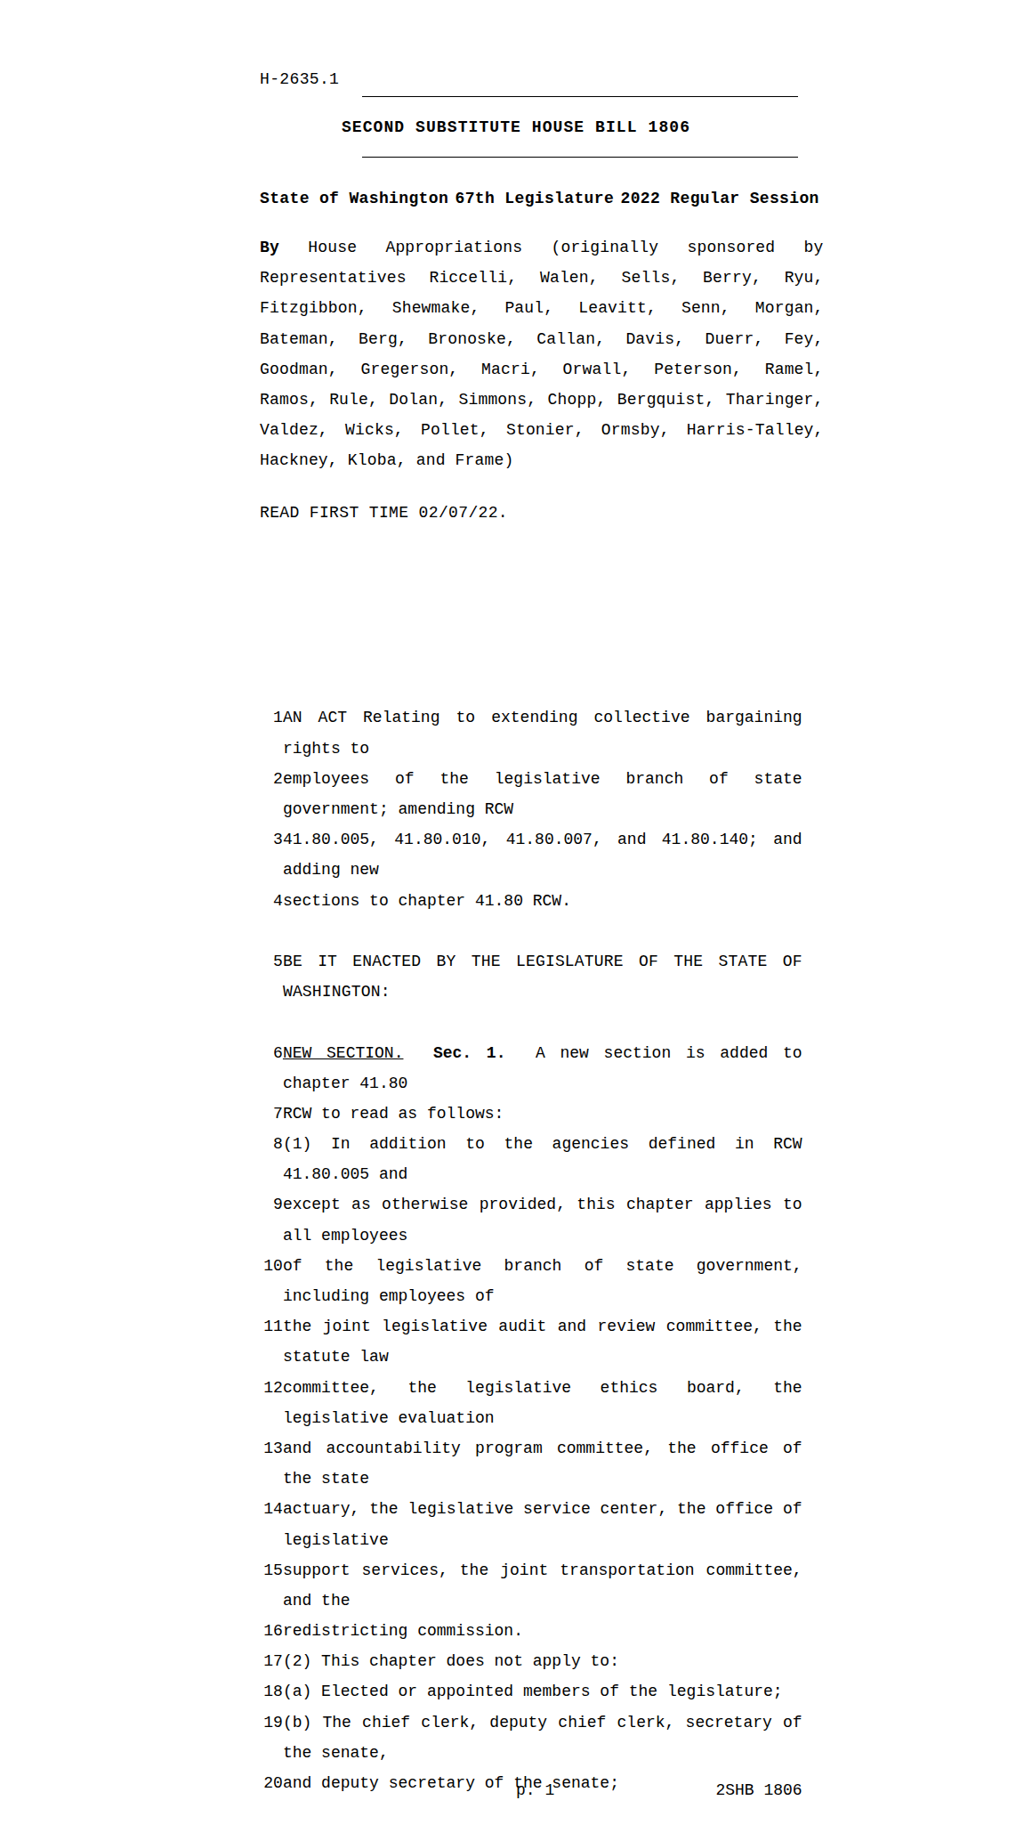H-2635.1
SECOND SUBSTITUTE HOUSE BILL 1806
State of Washington 67th Legislature 2022 Regular Session
By House Appropriations (originally sponsored by Representatives Riccelli, Walen, Sells, Berry, Ryu, Fitzgibbon, Shewmake, Paul, Leavitt, Senn, Morgan, Bateman, Berg, Bronoske, Callan, Davis, Duerr, Fey, Goodman, Gregerson, Macri, Orwall, Peterson, Ramel, Ramos, Rule, Dolan, Simmons, Chopp, Bergquist, Tharinger, Valdez, Wicks, Pollet, Stonier, Ormsby, Harris-Talley, Hackney, Kloba, and Frame)
READ FIRST TIME 02/07/22.
| 1 | AN ACT Relating to extending collective bargaining rights to |
| 2 | employees of the legislative branch of state government; amending RCW |
| 3 | 41.80.005, 41.80.010, 41.80.007, and 41.80.140; and adding new |
| 4 | sections to chapter 41.80 RCW. |
| 5 | BE IT ENACTED BY THE LEGISLATURE OF THE STATE OF WASHINGTON: |
| 6 | NEW SECTION. Sec. 1. A new section is added to chapter 41.80 |
| 7 | RCW to read as follows: |
| 8 | (1) In addition to the agencies defined in RCW 41.80.005 and |
| 9 | except as otherwise provided, this chapter applies to all employees |
| 10 | of the legislative branch of state government, including employees of |
| 11 | the joint legislative audit and review committee, the statute law |
| 12 | committee, the legislative ethics board, the legislative evaluation |
| 13 | and accountability program committee, the office of the state |
| 14 | actuary, the legislative service center, the office of legislative |
| 15 | support services, the joint transportation committee, and the |
| 16 | redistricting commission. |
| 17 | (2) This chapter does not apply to: |
| 18 | (a) Elected or appointed members of the legislature; |
| 19 | (b) The chief clerk, deputy chief clerk, secretary of the senate, |
| 20 | and deputy secretary of the senate; |
p. 1 2SHB 1806